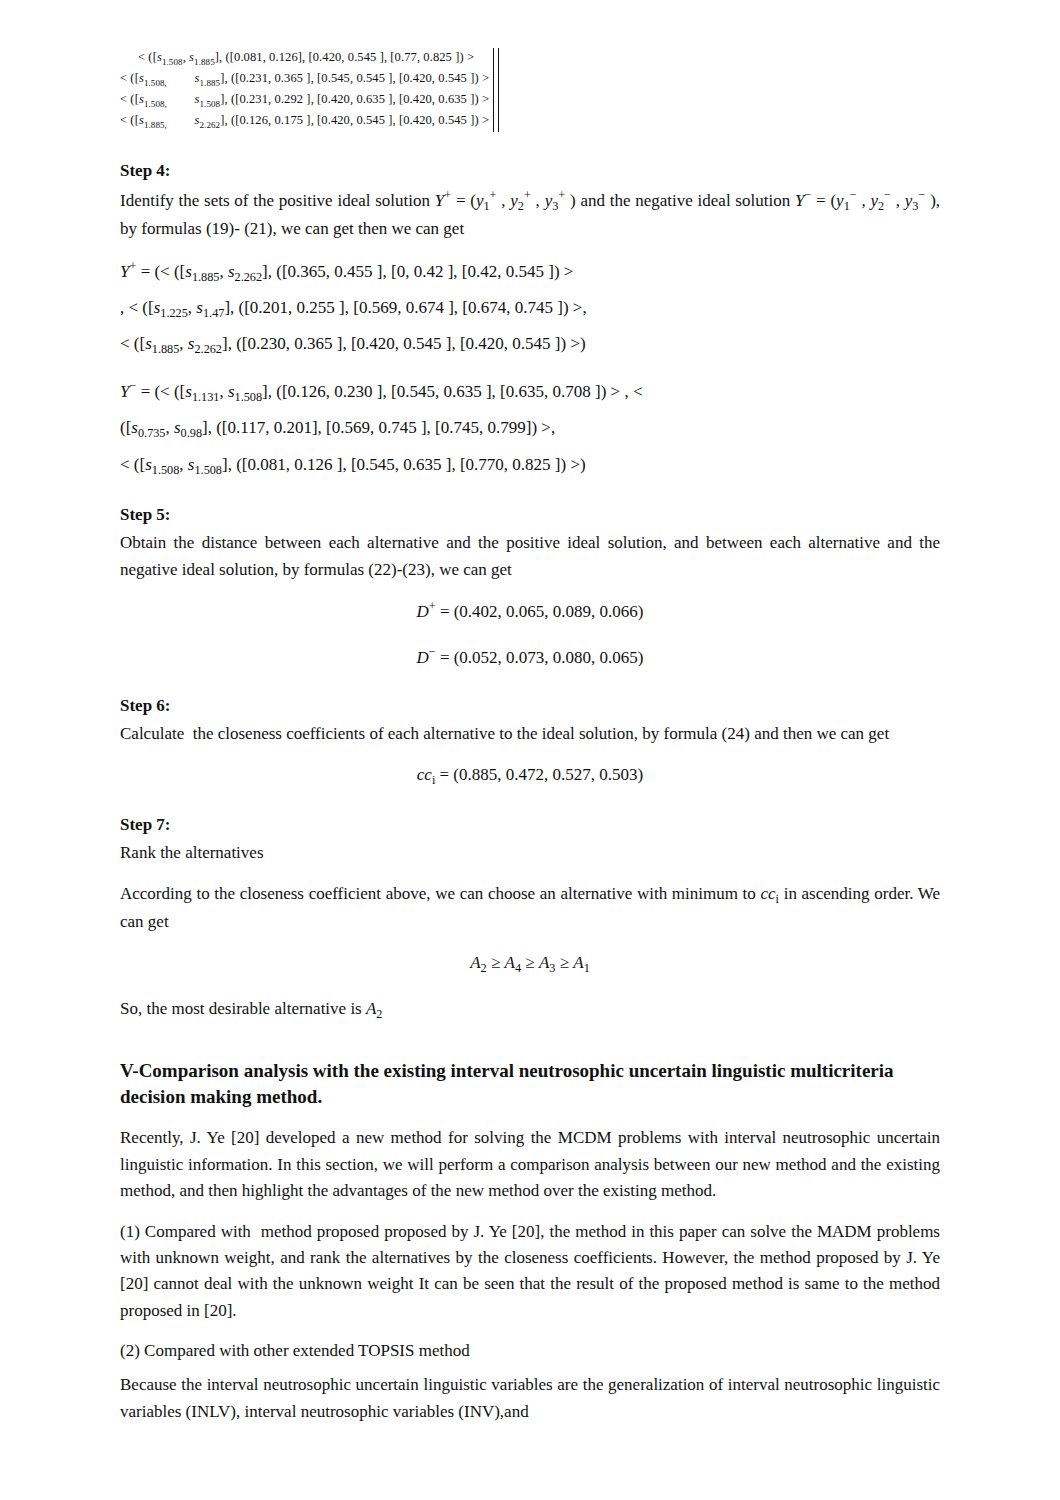< ([s 1.508, s 1.885], ([0.081, 0.126], [0.420, 0.545 ], [0.77, 0.825 ]) >
< ([s 1.508, s 1.885], ([0.231, 0.365 ], [0.545, 0.545 ], [0.420, 0.545 ]) >
< ([s 1.508, s 1.508], ([0.231, 0.292 ], [0.420, 0.635 ], [0.420, 0.635 ]) >
< ([s 1.885, s 2.262], ([0.126, 0.175 ], [0.420, 0.545 ], [0.420, 0.545 ]) >
Step 4:
Identify the sets of the positive ideal solution Y+ = (y 1+ , y 2+ , y 3+ ) and the negative ideal solution Y− = (y 1− , y 2− , y 3− ), by formulas (19)- (21), we can get then we can get
Y+ = (< ([s 1.885, s 2.262], ([0.365, 0.455 ], [0, 0.42 ], [0.42, 0.545 ]) >
, < ([s 1.225, s 1.47], ([0.201, 0.255 ], [0.569, 0.674 ], [0.674, 0.745 ]) >,
< ([s 1.885, s 2.262], ([0.230, 0.365 ], [0.420, 0.545 ], [0.420, 0.545 ]) >)
Y− = (< ([s 1.131, s 1.508], ([0.126, 0.230 ], [0.545, 0.635 ], [0.635, 0.708 ]) > , <
([s 0.735, s 0.98], ([0.117, 0.201], [0.569, 0.745 ], [0.745, 0.799]) >,
< ([s 1.508, s 1.508], ([0.081, 0.126 ], [0.545, 0.635 ], [0.770, 0.825 ]) >)
Step 5:
Obtain the distance between each alternative and the positive ideal solution, and between each alternative and the negative ideal solution, by formulas (22)-(23), we can get
D+ = (0.402, 0.065, 0.089, 0.066)
D− = (0.052, 0.073, 0.080, 0.065)
Step 6:
Calculate the closeness coefficients of each alternative to the ideal solution, by formula (24) and then we can get
cc i = (0.885, 0.472, 0.527, 0.503)
Step 7:
Rank the alternatives
According to the closeness coefficient above, we can choose an alternative with minimum to cc i in ascending order. We can get
A 2 ≥ A 4 ≥ A 3 ≥ A 1
So, the most desirable alternative is A 2
V-Comparison analysis with the existing interval neutrosophic uncertain linguistic multicriteria decision making method.
Recently, J. Ye [20] developed a new method for solving the MCDM problems with interval neutrosophic uncertain linguistic information. In this section, we will perform a comparison analysis between our new method and the existing method, and then highlight the advantages of the new method over the existing method.
(1) Compared with method proposed proposed by J. Ye [20], the method in this paper can solve the MADM problems with unknown weight, and rank the alternatives by the closeness coefficients. However, the method proposed by J. Ye [20] cannot deal with the unknown weight It can be seen that the result of the proposed method is same to the method proposed in [20].
(2) Compared with other extended TOPSIS method
Because the interval neutrosophic uncertain linguistic variables are the generalization of interval neutrosophic linguistic variables (INLV), interval neutrosophic variables (INV),and